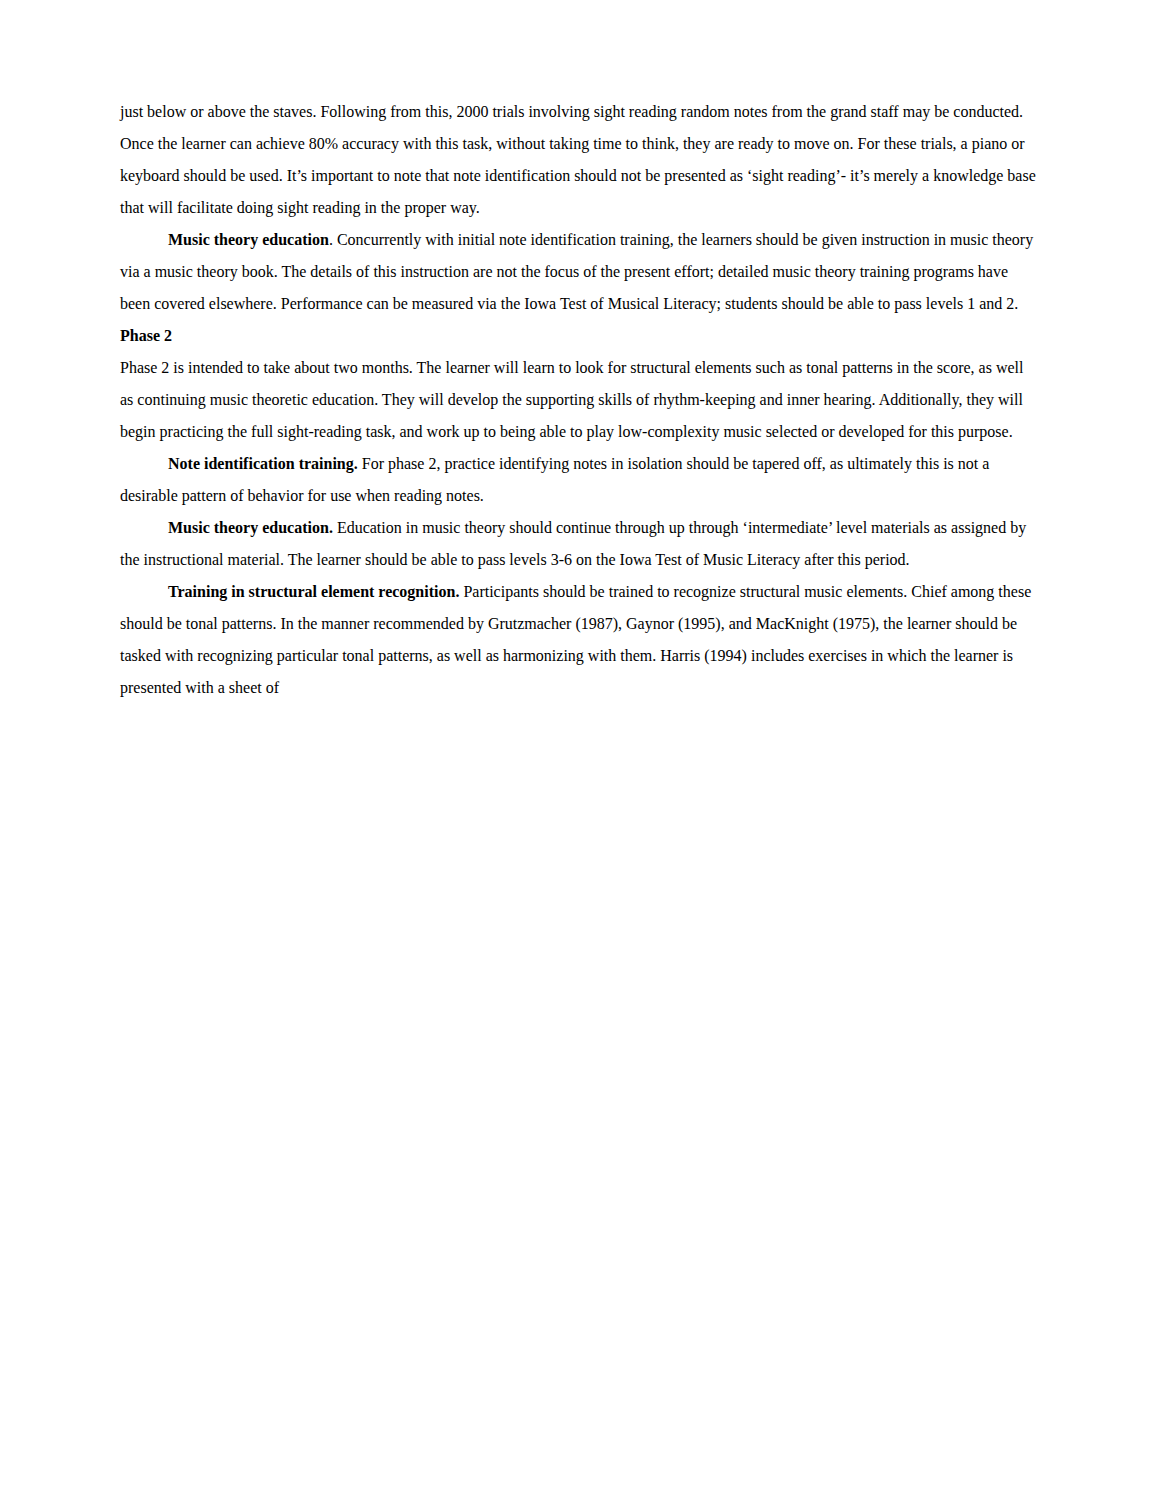just below or above the staves. Following from this, 2000 trials involving sight reading random notes from the grand staff may be conducted. Once the learner can achieve 80% accuracy with this task, without taking time to think, they are ready to move on. For these trials, a piano or keyboard should be used. It’s important to note that note identification should not be presented as ‘sight reading’- it’s merely a knowledge base that will facilitate doing sight reading in the proper way.
Music theory education. Concurrently with initial note identification training, the learners should be given instruction in music theory via a music theory book. The details of this instruction are not the focus of the present effort; detailed music theory training programs have been covered elsewhere. Performance can be measured via the Iowa Test of Musical Literacy; students should be able to pass levels 1 and 2.
Phase 2
Phase 2 is intended to take about two months. The learner will learn to look for structural elements such as tonal patterns in the score, as well as continuing music theoretic education. They will develop the supporting skills of rhythm-keeping and inner hearing. Additionally, they will begin practicing the full sight-reading task, and work up to being able to play low-complexity music selected or developed for this purpose.
Note identification training. For phase 2, practice identifying notes in isolation should be tapered off, as ultimately this is not a desirable pattern of behavior for use when reading notes.
Music theory education. Education in music theory should continue through up through ‘intermediate’ level materials as assigned by the instructional material. The learner should be able to pass levels 3-6 on the Iowa Test of Music Literacy after this period.
Training in structural element recognition. Participants should be trained to recognize structural music elements. Chief among these should be tonal patterns. In the manner recommended by Grutzmacher (1987), Gaynor (1995), and MacKnight (1975), the learner should be tasked with recognizing particular tonal patterns, as well as harmonizing with them. Harris (1994) includes exercises in which the learner is presented with a sheet of